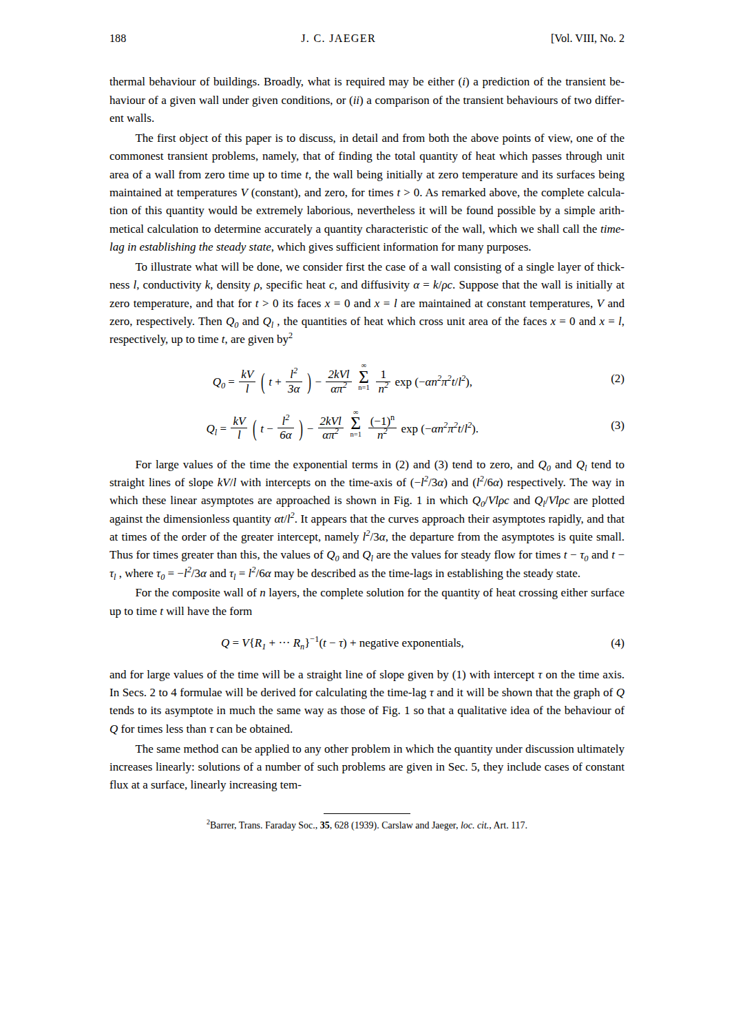188 J. C. JAEGER [Vol. VIII, No. 2
thermal behaviour of buildings. Broadly, what is required may be either (i) a prediction of the transient behaviour of a given wall under given conditions, or (ii) a comparison of the transient behaviours of two different walls.
The first object of this paper is to discuss, in detail and from both the above points of view, one of the commonest transient problems, namely, that of finding the total quantity of heat which passes through unit area of a wall from zero time up to time t, the wall being initially at zero temperature and its surfaces being maintained at temperatures V (constant), and zero, for times t > 0. As remarked above, the complete calculation of this quantity would be extremely laborious, nevertheless it will be found possible by a simple arithmetical calculation to determine accurately a quantity characteristic of the wall, which we shall call the time-lag in establishing the steady state, which gives sufficient information for many purposes.
To illustrate what will be done, we consider first the case of a wall consisting of a single layer of thickness l, conductivity k, density ρ, specific heat c, and diffusivity α = k/ρc. Suppose that the wall is initially at zero temperature, and that for t > 0 its faces x = 0 and x = l are maintained at constant temperatures, V and zero, respectively. Then Q0 and Ql , the quantities of heat which cross unit area of the faces x = 0 and x = l, respectively, up to time t, are given by2
Q0 = kV l ( t + l23α ) − 2kVl απ2 ∞Σn=1 1 n2 exp (−αn2π2t/l2), (2)
Ql = kV l ( t − l26α ) − 2kVl απ2 ∞Σn=1 (−1)n n2 exp (−αn2π2t/l2). (3)
For large values of the time the exponential terms in (2) and (3) tend to zero, and Q0 and Ql tend to straight lines of slope kV/l with intercepts on the time-axis of (−l2/3α) and (l2/6α) respectively. The way in which these linear asymptotes are approached is shown in Fig. 1 in which Q0/Vlρc and Ql/Vlρc are plotted against the dimensionless quantity αt/l2. It appears that the curves approach their asymptotes rapidly, and that at times of the order of the greater intercept, namely l2/3α, the departure from the asymptotes is quite small. Thus for times greater than this, the values of Q0 and Ql are the values for steady flow for times t − τ0 and t − τl , where τ0 = −l2/3α and τl = l2/6α may be described as the time-lags in establishing the steady state.
For the composite wall of n layers, the complete solution for the quantity of heat crossing either surface up to time t will have the form
Q = V{R1 + ··· Rn}−1(t − τ) + negative exponentials, (4)
and for large values of the time will be a straight line of slope given by (1) with intercept τ on the time axis. In Secs. 2 to 4 formulae will be derived for calculating the time-lag τ and it will be shown that the graph of Q tends to its asymptote in much the same way as those of Fig. 1 so that a qualitative idea of the behaviour of Q for times less than τ can be obtained.
The same method can be applied to any other problem in which the quantity under discussion ultimately increases linearly: solutions of a number of such problems are given in Sec. 5, they include cases of constant flux at a surface, linearly increasing tem-
2Barrer, Trans. Faraday Soc., 35, 628 (1939). Carslaw and Jaeger, loc. cit., Art. 117.